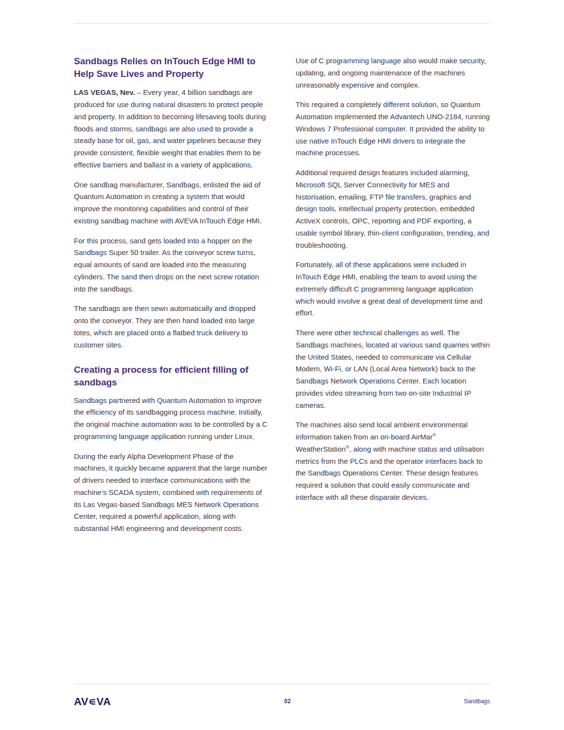Sandbags Relies on InTouch Edge HMI to Help Save Lives and Property
LAS VEGAS, Nev. – Every year, 4 billion sandbags are produced for use during natural disasters to protect people and property. In addition to becoming lifesaving tools during floods and storms, sandbags are also used to provide a steady base for oil, gas, and water pipelines because they provide consistent, flexible weight that enables them to be effective barriers and ballast in a variety of applications.
One sandbag manufacturer, Sandbags, enlisted the aid of Quantum Automation in creating a system that would improve the monitoring capabilities and control of their existing sandbag machine with AVEVA InTouch Edge HMI.
For this process, sand gets loaded into a hopper on the Sandbags Super 50 trailer. As the conveyor screw turns, equal amounts of sand are loaded into the measuring cylinders. The sand then drops on the next screw rotation into the sandbags.
The sandbags are then sewn automatically and dropped onto the conveyor. They are then hand loaded into large totes, which are placed onto a flatbed truck delivery to customer sites.
Creating a process for efficient filling of sandbags
Sandbags partnered with Quantum Automation to improve the efficiency of its sandbagging process machine. Initially, the original machine automation was to be controlled by a C programming language application running under Linux.
During the early Alpha Development Phase of the machines, it quickly became apparent that the large number of drivers needed to interface communications with the machine’s SCADA system, combined with requirements of its Las Vegas-based Sandbags MES Network Operations Center, required a powerful application, along with substantial HMI engineering and development costs.
Use of C programming language also would make security, updating, and ongoing maintenance of the machines unreasonably expensive and complex.
This required a completely different solution, so Quantum Automation implemented the Advantech UNO-2184, running Windows 7 Professional computer. It provided the ability to use native InTouch Edge HMI drivers to integrate the machine processes.
Additional required design features included alarming, Microsoft SQL Server Connectivity for MES and historisation, emailing, FTP file transfers, graphics and design tools, intellectual property protection, embedded ActiveX controls, OPC, reporting and PDF exporting, a usable symbol library, thin-client configuration, trending, and troubleshooting.
Fortunately, all of these applications were included in InTouch Edge HMI, enabling the team to avoid using the extremely difficult C programming language application which would involve a great deal of development time and effort.
There were other technical challenges as well. The Sandbags machines, located at various sand quarries within the United States, needed to communicate via Cellular Modem, Wi-Fi, or LAN (Local Area Network) back to the Sandbags Network Operations Center. Each location provides video streaming from two on-site Industrial IP cameras.
The machines also send local ambient environmental information taken from an on-board AirMar® WeatherStation®, along with machine status and utilisation metrics from the PLCs and the operator interfaces back to the Sandbags Operations Center. These design features required a solution that could easily communicate and interface with all these disparate devices.
AV∊VA
02
Sandbags